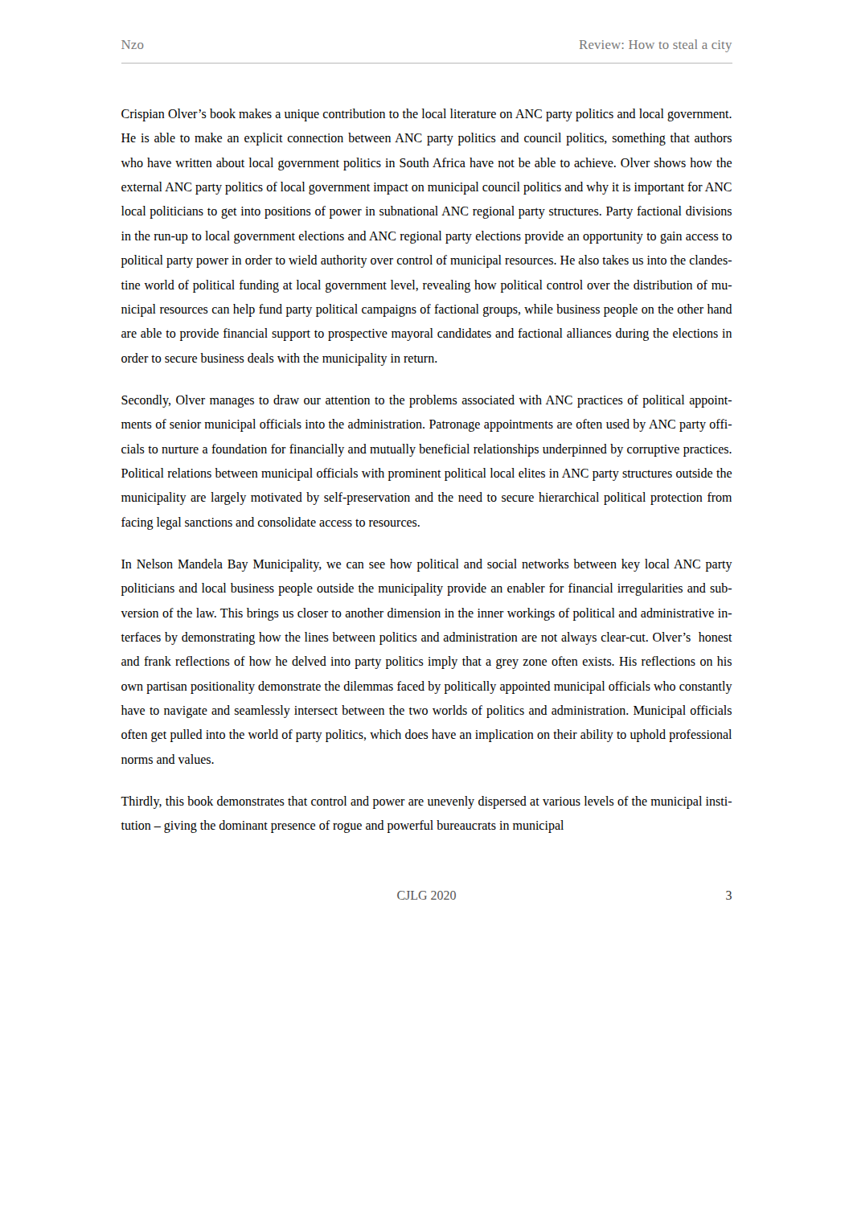Nzo Review: How to steal a city
Crispian Olver’s book makes a unique contribution to the local literature on ANC party politics and local government. He is able to make an explicit connection between ANC party politics and council politics, something that authors who have written about local government politics in South Africa have not be able to achieve. Olver shows how the external ANC party politics of local government impact on municipal council politics and why it is important for ANC local politicians to get into positions of power in subnational ANC regional party structures. Party factional divisions in the run-up to local government elections and ANC regional party elections provide an opportunity to gain access to political party power in order to wield authority over control of municipal resources. He also takes us into the clandestine world of political funding at local government level, revealing how political control over the distribution of municipal resources can help fund party political campaigns of factional groups, while business people on the other hand are able to provide financial support to prospective mayoral candidates and factional alliances during the elections in order to secure business deals with the municipality in return.
Secondly, Olver manages to draw our attention to the problems associated with ANC practices of political appointments of senior municipal officials into the administration. Patronage appointments are often used by ANC party officials to nurture a foundation for financially and mutually beneficial relationships underpinned by corruptive practices. Political relations between municipal officials with prominent political local elites in ANC party structures outside the municipality are largely motivated by self-preservation and the need to secure hierarchical political protection from facing legal sanctions and consolidate access to resources.
In Nelson Mandela Bay Municipality, we can see how political and social networks between key local ANC party politicians and local business people outside the municipality provide an enabler for financial irregularities and subversion of the law. This brings us closer to another dimension in the inner workings of political and administrative interfaces by demonstrating how the lines between politics and administration are not always clear-cut. Olver’s honest and frank reflections of how he delved into party politics imply that a grey zone often exists. His reflections on his own partisan positionality demonstrate the dilemmas faced by politically appointed municipal officials who constantly have to navigate and seamlessly intersect between the two worlds of politics and administration. Municipal officials often get pulled into the world of party politics, which does have an implication on their ability to uphold professional norms and values.
Thirdly, this book demonstrates that control and power are unevenly dispersed at various levels of the municipal institution – giving the dominant presence of rogue and powerful bureaucrats in municipal
CJLG 2020 3